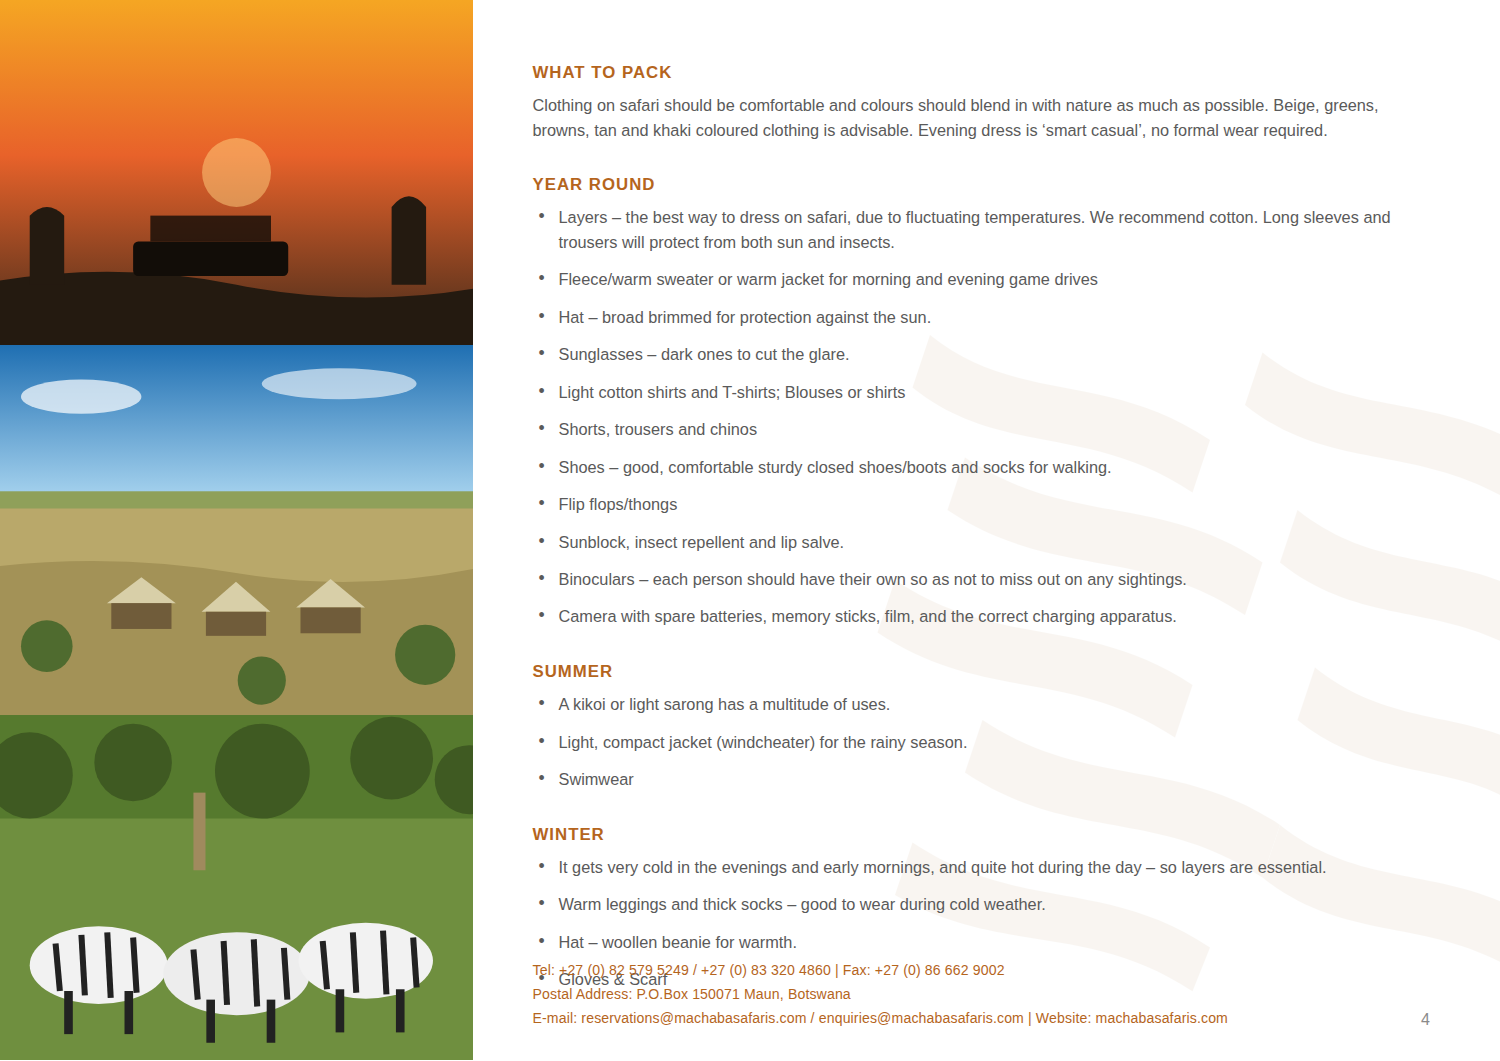What to Pack
Clothing on safari should be comfortable and colours should blend in with nature as much as possible. Beige, greens, browns, tan and khaki coloured clothing is advisable. Evening dress is ‘smart casual’, no formal wear required.
Year Round
Layers – the best way to dress on safari, due to fluctuating temperatures. We recommend cotton. Long sleeves and trousers will protect from both sun and insects.
Fleece/warm sweater or warm jacket for morning and evening game drives
Hat – broad brimmed for protection against the sun.
Sunglasses – dark ones to cut the glare.
Light cotton shirts and T-shirts; Blouses or shirts
Shorts, trousers and chinos
Shoes – good, comfortable sturdy closed shoes/boots and socks for walking.
Flip flops/thongs
Sunblock, insect repellent and lip salve.
Binoculars – each person should have their own so as not to miss out on any sightings.
Camera with spare batteries, memory sticks, film, and the correct charging apparatus.
Summer
A kikoi or light sarong has a multitude of uses.
Light, compact jacket (windcheater) for the rainy season.
Swimwear
Winter
It gets very cold in the evenings and early mornings, and quite hot during the day – so layers are essential.
Warm leggings and thick socks – good to wear during cold weather.
Hat – woollen beanie for warmth.
Gloves & Scarf
Tel: +27 (0) 82 579 5249 / +27 (0) 83 320 4860 | Fax: +27 (0) 86 662 9002
Postal Address: P.O.Box 150071 Maun, Botswana
E-mail: reservations@machabasafaris.com / enquiries@machabasafaris.com | Website: machabasafaris.com
4